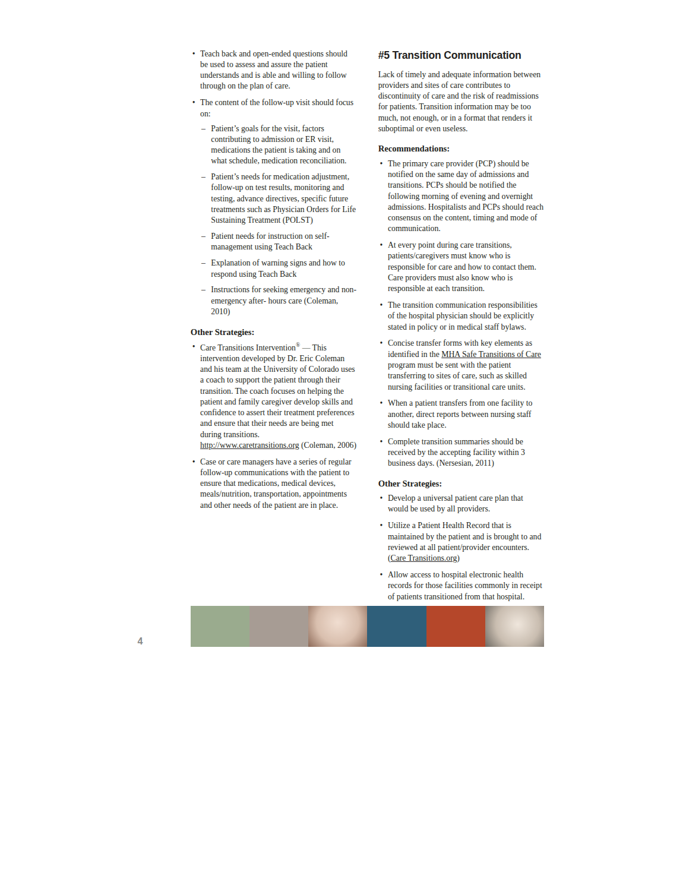Teach back and open-ended questions should be used to assess and assure the patient understands and is able and willing to follow through on the plan of care.
The content of the follow-up visit should focus on:
Patient’s goals for the visit, factors contributing to admission or ER visit, medications the patient is taking and on what schedule, medication reconciliation.
Patient’s needs for medication adjustment, follow-up on test results, monitoring and testing, advance directives, specific future treatments such as Physician Orders for Life Sustaining Treatment (POLST)
Patient needs for instruction on self-management using Teach Back
Explanation of warning signs and how to respond using Teach Back
Instructions for seeking emergency and non-emergency after- hours care (Coleman, 2010)
Other Strategies:
Care Transitions Intervention® — This intervention developed by Dr. Eric Coleman and his team at the University of Colorado uses a coach to support the patient through their transition. The coach focuses on helping the patient and family caregiver develop skills and confidence to assert their treatment preferences and ensure that their needs are being met during transitions. http://www.caretransitions.org (Coleman, 2006)
Case or care managers have a series of regular follow-up communications with the patient to ensure that medications, medical devices, meals/nutrition, transportation, appointments and other needs of the patient are in place.
#5 Transition Communication
Lack of timely and adequate information between providers and sites of care contributes to discontinuity of care and the risk of readmissions for patients. Transition information may be too much, not enough, or in a format that renders it suboptimal or even useless.
Recommendations:
The primary care provider (PCP) should be notified on the same day of admissions and transitions. PCPs should be notified the following morning of evening and overnight admissions. Hospitalists and PCPs should reach consensus on the content, timing and mode of communication.
At every point during care transitions, patients/caregivers must know who is responsible for care and how to contact them. Care providers must also know who is responsible at each transition.
The transition communication responsibilities of the hospital physician should be explicitly stated in policy or in medical staff bylaws.
Concise transfer forms with key elements as identified in the MHA Safe Transitions of Care program must be sent with the patient transferring to sites of care, such as skilled nursing facilities or transitional care units.
When a patient transfers from one facility to another, direct reports between nursing staff should take place.
Complete transition summaries should be received by the accepting facility within 3 business days. (Nersesian, 2011)
Other Strategies:
Develop a universal patient care plan that would be used by all providers.
Utilize a Patient Health Record that is maintained by the patient and is brought to and reviewed at all patient/provider encounters. (Care Transitions.org)
Allow access to hospital electronic health records for those facilities commonly in receipt of patients transitioned from that hospital.
4